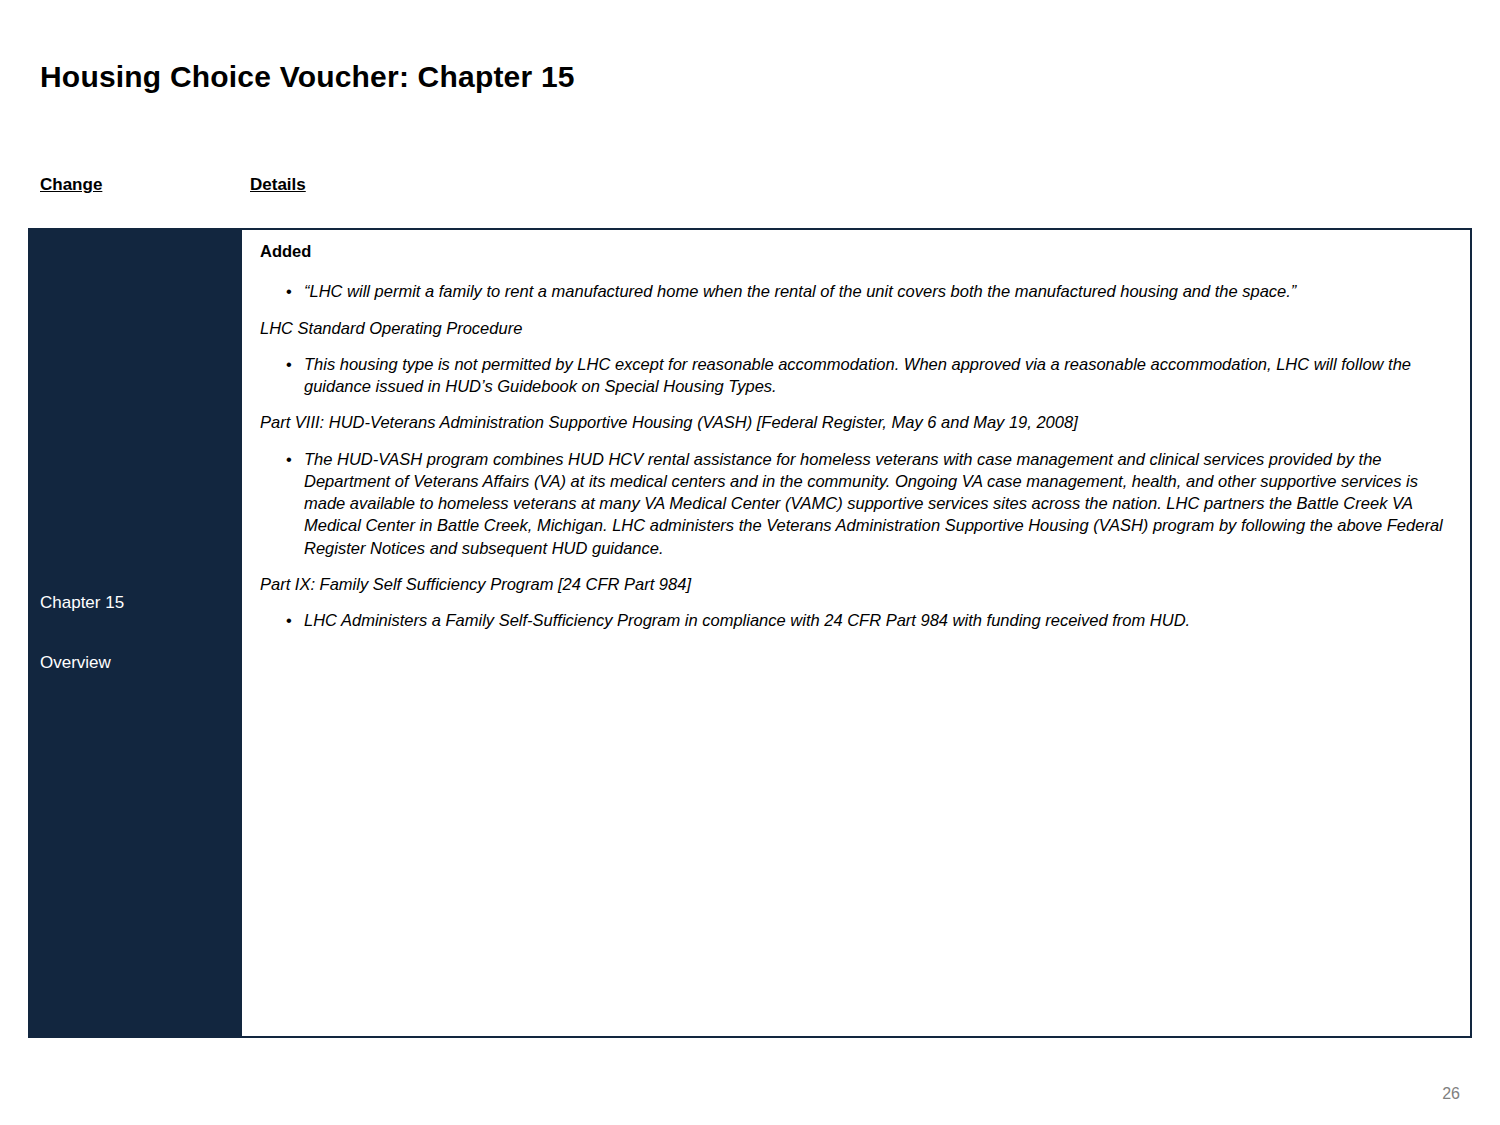Housing Choice Voucher: Chapter 15
Change
Details
Chapter 15
Overview
Added
“LHC will permit a family to rent a manufactured home when the rental of the unit covers both the manufactured housing and the space.”
LHC Standard Operating Procedure
This housing type is not permitted by LHC except for reasonable accommodation. When approved via a reasonable accommodation, LHC will follow the guidance issued in HUD’s Guidebook on Special Housing Types.
Part VIII: HUD-Veterans Administration Supportive Housing (VASH) [Federal Register, May 6 and May 19, 2008]
The HUD-VASH program combines HUD HCV rental assistance for homeless veterans with case management and clinical services provided by the Department of Veterans Affairs (VA) at its medical centers and in the community. Ongoing VA case management, health, and other supportive services is made available to homeless veterans at many VA Medical Center (VAMC) supportive services sites across the nation. LHC partners the Battle Creek VA Medical Center in Battle Creek, Michigan. LHC administers the Veterans Administration Supportive Housing (VASH) program by following the above Federal Register Notices and subsequent HUD guidance.
Part IX: Family Self Sufficiency Program [24 CFR Part 984]
LHC Administers a Family Self-Sufficiency Program in compliance with 24 CFR Part 984 with funding received from HUD.
26